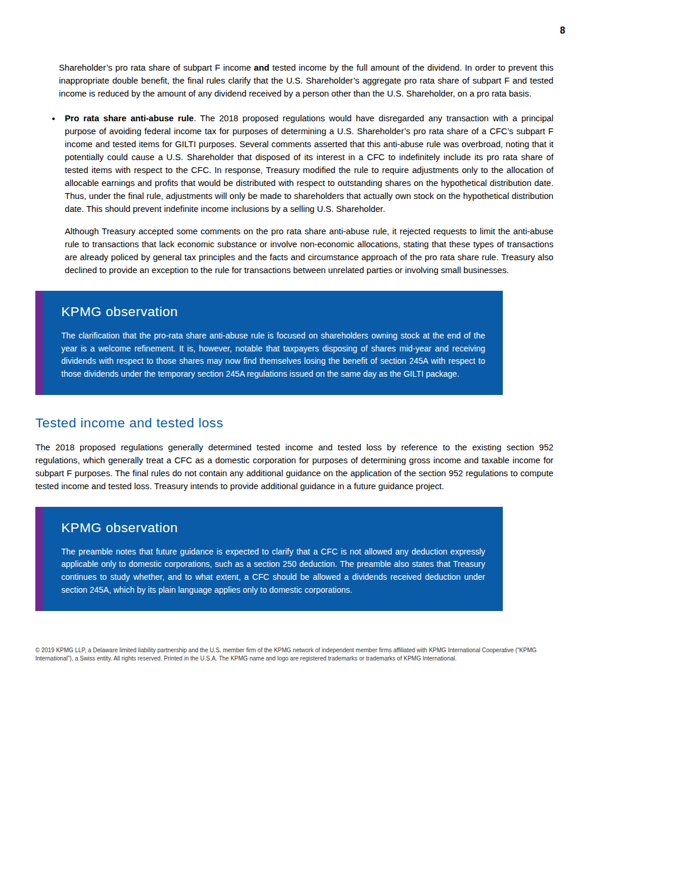8
Shareholder’s pro rata share of subpart F income and tested income by the full amount of the dividend. In order to prevent this inappropriate double benefit, the final rules clarify that the U.S. Shareholder’s aggregate pro rata share of subpart F and tested income is reduced by the amount of any dividend received by a person other than the U.S. Shareholder, on a pro rata basis.
Pro rata share anti-abuse rule. The 2018 proposed regulations would have disregarded any transaction with a principal purpose of avoiding federal income tax for purposes of determining a U.S. Shareholder’s pro rata share of a CFC’s subpart F income and tested items for GILTI purposes. Several comments asserted that this anti-abuse rule was overbroad, noting that it potentially could cause a U.S. Shareholder that disposed of its interest in a CFC to indefinitely include its pro rata share of tested items with respect to the CFC. In response, Treasury modified the rule to require adjustments only to the allocation of allocable earnings and profits that would be distributed with respect to outstanding shares on the hypothetical distribution date. Thus, under the final rule, adjustments will only be made to shareholders that actually own stock on the hypothetical distribution date. This should prevent indefinite income inclusions by a selling U.S. Shareholder.
Although Treasury accepted some comments on the pro rata share anti-abuse rule, it rejected requests to limit the anti-abuse rule to transactions that lack economic substance or involve non-economic allocations, stating that these types of transactions are already policed by general tax principles and the facts and circumstance approach of the pro rata share rule. Treasury also declined to provide an exception to the rule for transactions between unrelated parties or involving small businesses.
KPMG observation
The clarification that the pro-rata share anti-abuse rule is focused on shareholders owning stock at the end of the year is a welcome refinement. It is, however, notable that taxpayers disposing of shares mid-year and receiving dividends with respect to those shares may now find themselves losing the benefit of section 245A with respect to those dividends under the temporary section 245A regulations issued on the same day as the GILTI package.
Tested income and tested loss
The 2018 proposed regulations generally determined tested income and tested loss by reference to the existing section 952 regulations, which generally treat a CFC as a domestic corporation for purposes of determining gross income and taxable income for subpart F purposes. The final rules do not contain any additional guidance on the application of the section 952 regulations to compute tested income and tested loss. Treasury intends to provide additional guidance in a future guidance project.
KPMG observation
The preamble notes that future guidance is expected to clarify that a CFC is not allowed any deduction expressly applicable only to domestic corporations, such as a section 250 deduction. The preamble also states that Treasury continues to study whether, and to what extent, a CFC should be allowed a dividends received deduction under section 245A, which by its plain language applies only to domestic corporations.
© 2019 KPMG LLP, a Delaware limited liability partnership and the U.S. member firm of the KPMG network of independent member firms affiliated with KPMG International Cooperative (“KPMG International”), a Swiss entity. All rights reserved. Printed in the U.S.A. The KPMG name and logo are registered trademarks or trademarks of KPMG International.